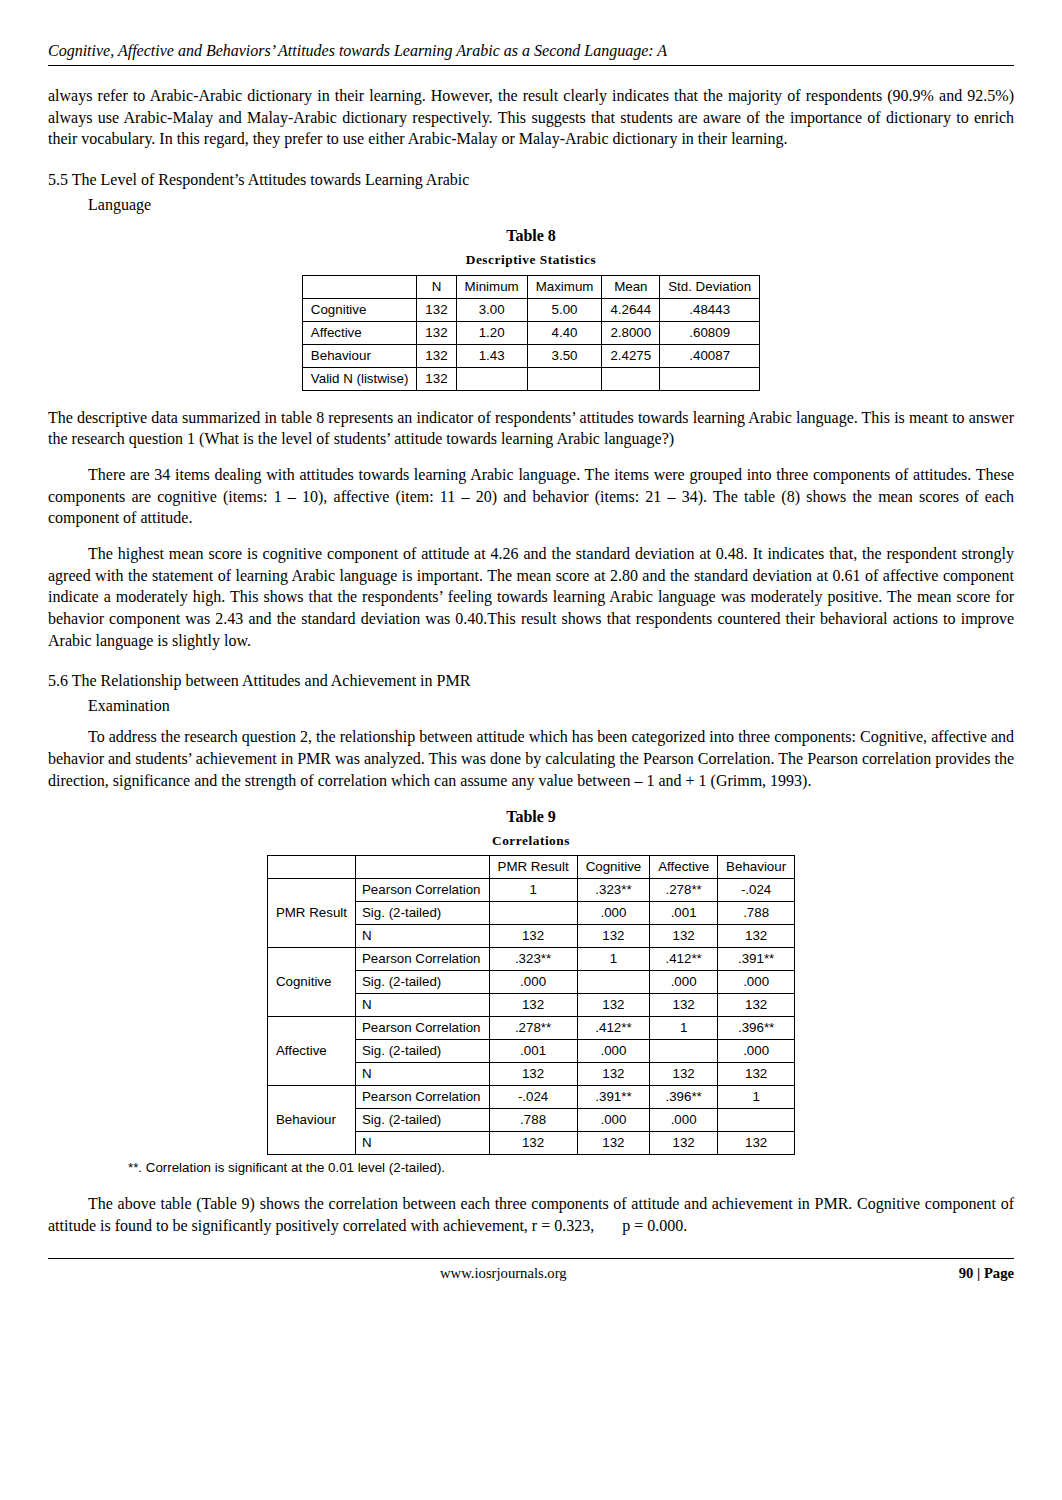Cognitive, Affective and Behaviors’ Attitudes towards Learning Arabic as a Second Language: A
always refer to Arabic-Arabic dictionary in their learning. However, the result clearly indicates that the majority of respondents (90.9% and 92.5%) always use Arabic-Malay and Malay-Arabic dictionary respectively. This suggests that students are aware of the importance of dictionary to enrich their vocabulary. In this regard, they prefer to use either Arabic-Malay or Malay-Arabic dictionary in their learning.
5.5 The Level of Respondent’s Attitudes towards Learning Arabic
Language
Table 8
Descriptive Statistics
| | N | Minimum | Maximum | Mean | Std. Deviation |
| --- | --- | --- | --- | --- | --- |
| Cognitive | 132 | 3.00 | 5.00 | 4.2644 | .48443 |
| Affective | 132 | 1.20 | 4.40 | 2.8000 | .60809 |
| Behaviour | 132 | 1.43 | 3.50 | 2.4275 | .40087 |
| Valid N (listwise) | 132 | | | | |
The descriptive data summarized in table 8 represents an indicator of respondents’ attitudes towards learning Arabic language. This is meant to answer the research question 1 (What is the level of students’ attitude towards learning Arabic language?)
There are 34 items dealing with attitudes towards learning Arabic language. The items were grouped into three components of attitudes. These components are cognitive (items: 1 – 10), affective (item: 11 – 20) and behavior (items: 21 – 34). The table (8) shows the mean scores of each component of attitude.
The highest mean score is cognitive component of attitude at 4.26 and the standard deviation at 0.48. It indicates that, the respondent strongly agreed with the statement of learning Arabic language is important. The mean score at 2.80 and the standard deviation at 0.61 of affective component indicate a moderately high. This shows that the respondents’ feeling towards learning Arabic language was moderately positive. The mean score for behavior component was 2.43 and the standard deviation was 0.40.This result shows that respondents countered their behavioral actions to improve Arabic language is slightly low.
5.6 The Relationship between Attitudes and Achievement in PMR
Examination
To address the research question 2, the relationship between attitude which has been categorized into three components: Cognitive, affective and behavior and students’ achievement in PMR was analyzed. This was done by calculating the Pearson Correlation. The Pearson correlation provides the direction, significance and the strength of correlation which can assume any value between – 1 and + 1 (Grimm, 1993).
Table 9
Correlations
| | | PMR Result | Cognitive | Affective | Behaviour |
| --- | --- | --- | --- | --- | --- |
| PMR Result | Pearson Correlation | 1 | .323** | .278** | -.024 |
| Sig. (2-tailed) | | .000 | .001 | .788 |
| N | 132 | 132 | 132 | 132 |
| Cognitive | Pearson Correlation | .323** | 1 | .412** | .391** |
| Sig. (2-tailed) | .000 | | .000 | .000 |
| N | 132 | 132 | 132 | 132 |
| Affective | Pearson Correlation | .278** | .412** | 1 | .396** |
| Sig. (2-tailed) | .001 | .000 | | .000 |
| N | 132 | 132 | 132 | 132 |
| Behaviour | Pearson Correlation | -.024 | .391** | .396** | 1 |
| Sig. (2-tailed) | .788 | .000 | .000 | |
| N | 132 | 132 | 132 | 132 |
**. Correlation is significant at the 0.01 level (2-tailed).
The above table (Table 9) shows the correlation between each three components of attitude and achievement in PMR. Cognitive component of attitude is found to be significantly positively correlated with achievement, r = 0.323, p = 0.000.
www.iosrjournals.org 90 | Page